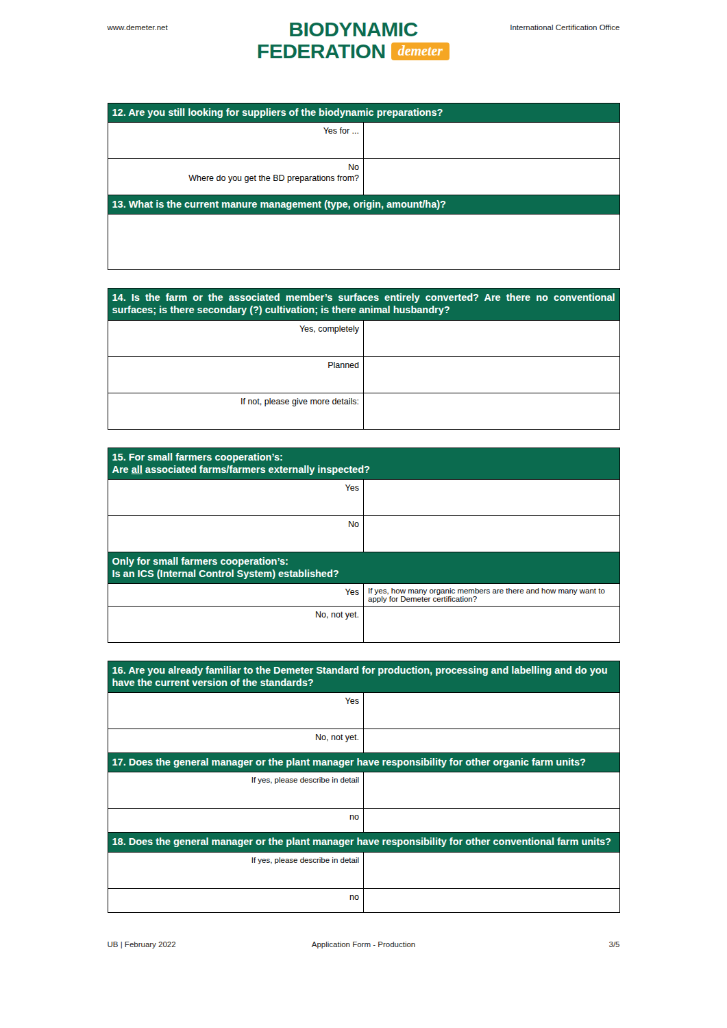www.demeter.net
BIODYNAMIC
FEDERATION demeter
International Certification Office
| 12. Are you still looking for suppliers of the biodynamic preparations? |
| Yes for ... | |
| No Where do you get the BD preparations from? | |
| 13. What is the current manure management (type, origin, amount/ha)? |
| 14. Is the farm or the associated member’s surfaces entirely converted? Are there no conventional surfaces; is there secondary (?) cultivation; is there animal husbandry? |
| Yes, completely | |
| Planned | |
| If not, please give more details: | |
| 15. For small farmers cooperation’s: Are all associated farms/farmers externally inspected? |
| Yes | |
| No | |
| Only for small farmers cooperation’s: Is an ICS (Internal Control System) established? |
| Yes | If yes, how many organic members are there and how many want to apply for Demeter certification? |
| No, not yet. | |
| 16. Are you already familiar to the Demeter Standard for production, processing and labelling and do you have the current version of the standards? |
| Yes | |
| No, not yet. | |
| 17. Does the general manager or the plant manager have responsibility for other organic farm units? |
| If yes, please describe in detail | |
| no | |
| 18. Does the general manager or the plant manager have responsibility for other conventional farm units? |
| If yes, please describe in detail | |
| no | |
UB | February 2022
Application Form - Production
3/5